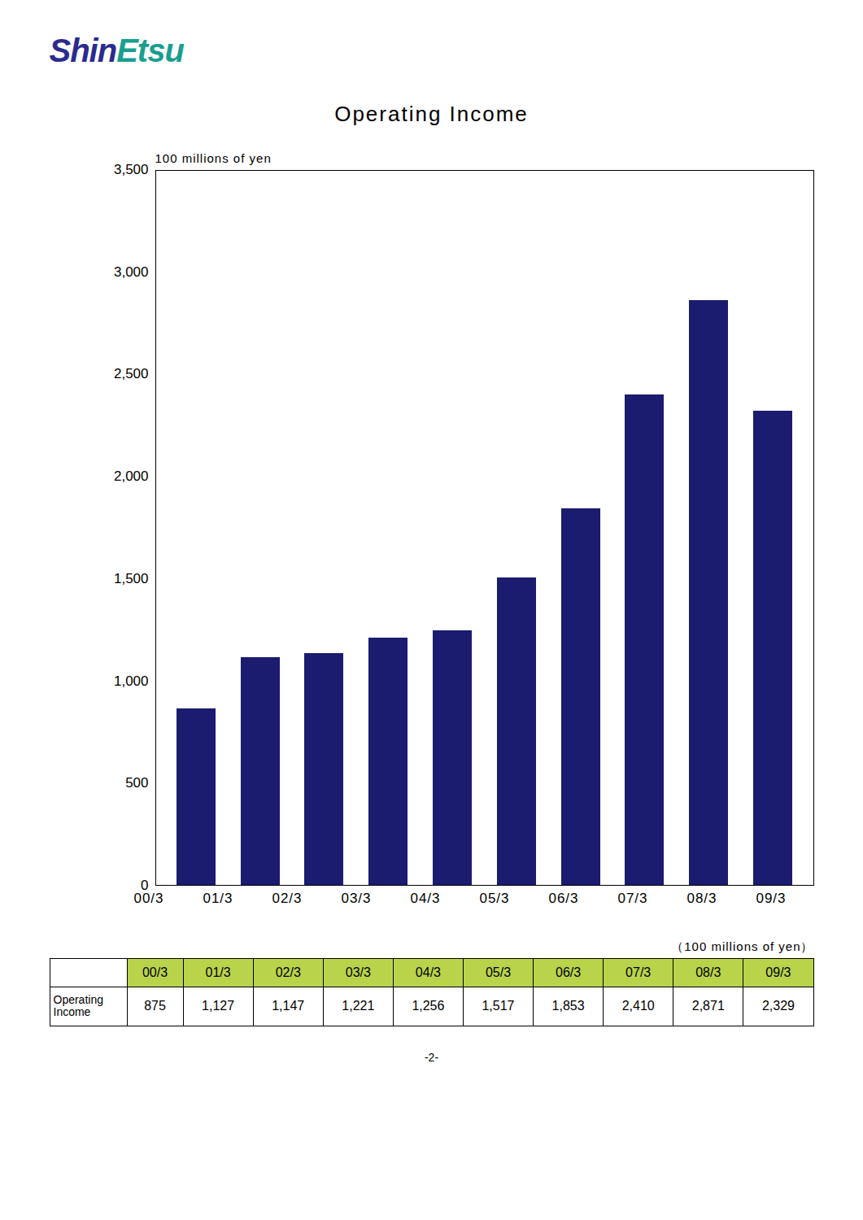Shin Etsu
Operating Income
100 millions of yen
3,500 3,000 2,500 2,000 1,500 1,000 500 0
00/3 01/3 02/3 03/3 04/3 05/3 06/3 07/3 08/3 09/3
（100 millions of yen）
| | 00/3 | 01/3 | 02/3 | 03/3 | 04/3 | 05/3 | 06/3 | 07/3 | 08/3 | 09/3 |
| --- | --- | --- | --- | --- | --- | --- | --- | --- | --- | --- |
| Operating Income | 875 | 1,127 | 1,147 | 1,221 | 1,256 | 1,517 | 1,853 | 2,410 | 2,871 | 2,329 |
-2-